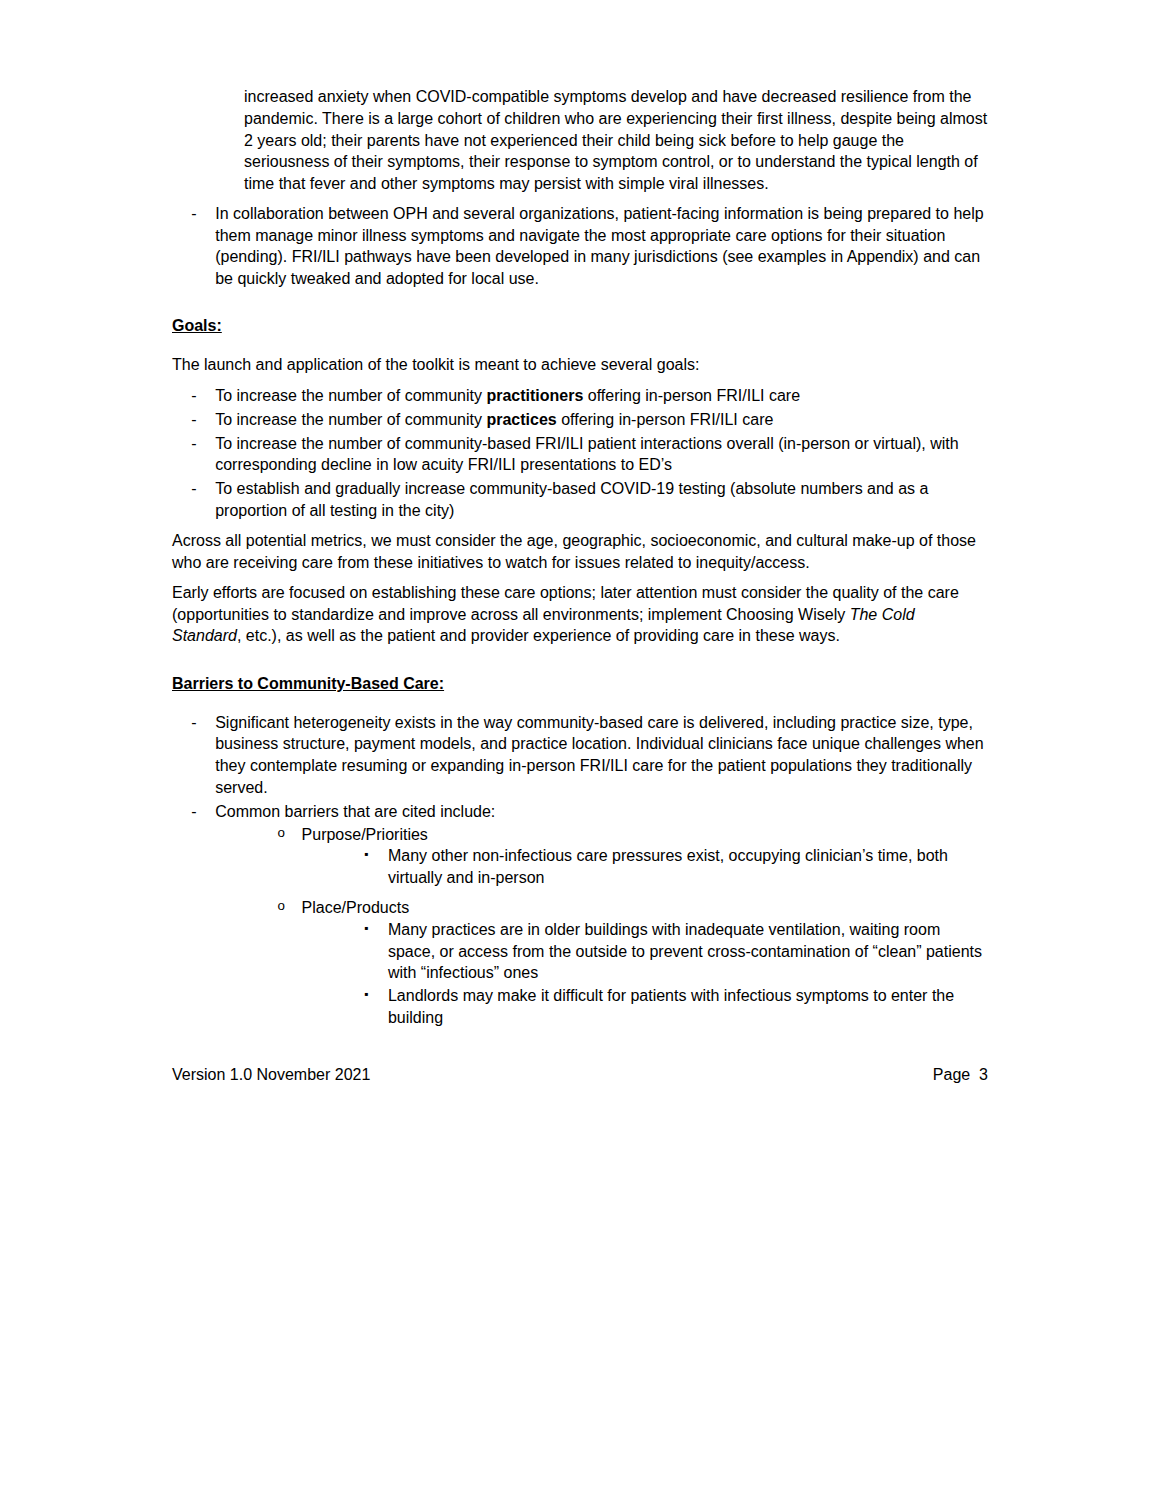increased anxiety when COVID-compatible symptoms develop and have decreased resilience from the pandemic. There is a large cohort of children who are experiencing their first illness, despite being almost 2 years old; their parents have not experienced their child being sick before to help gauge the seriousness of their symptoms, their response to symptom control, or to understand the typical length of time that fever and other symptoms may persist with simple viral illnesses.
In collaboration between OPH and several organizations, patient-facing information is being prepared to help them manage minor illness symptoms and navigate the most appropriate care options for their situation (pending). FRI/ILI pathways have been developed in many jurisdictions (see examples in Appendix) and can be quickly tweaked and adopted for local use.
Goals:
The launch and application of the toolkit is meant to achieve several goals:
To increase the number of community practitioners offering in-person FRI/ILI care
To increase the number of community practices offering in-person FRI/ILI care
To increase the number of community-based FRI/ILI patient interactions overall (in-person or virtual), with corresponding decline in low acuity FRI/ILI presentations to ED’s
To establish and gradually increase community-based COVID-19 testing (absolute numbers and as a proportion of all testing in the city)
Across all potential metrics, we must consider the age, geographic, socioeconomic, and cultural make-up of those who are receiving care from these initiatives to watch for issues related to inequity/access.
Early efforts are focused on establishing these care options; later attention must consider the quality of the care (opportunities to standardize and improve across all environments; implement Choosing Wisely The Cold Standard, etc.), as well as the patient and provider experience of providing care in these ways.
Barriers to Community-Based Care:
Significant heterogeneity exists in the way community-based care is delivered, including practice size, type, business structure, payment models, and practice location. Individual clinicians face unique challenges when they contemplate resuming or expanding in-person FRI/ILI care for the patient populations they traditionally served.
Common barriers that are cited include:
Purpose/Priorities
Many other non-infectious care pressures exist, occupying clinician’s time, both virtually and in-person
Place/Products
Many practices are in older buildings with inadequate ventilation, waiting room space, or access from the outside to prevent cross-contamination of “clean” patients with “infectious” ones
Landlords may make it difficult for patients with infectious symptoms to enter the building
Version 1.0 November 2021 Page 3